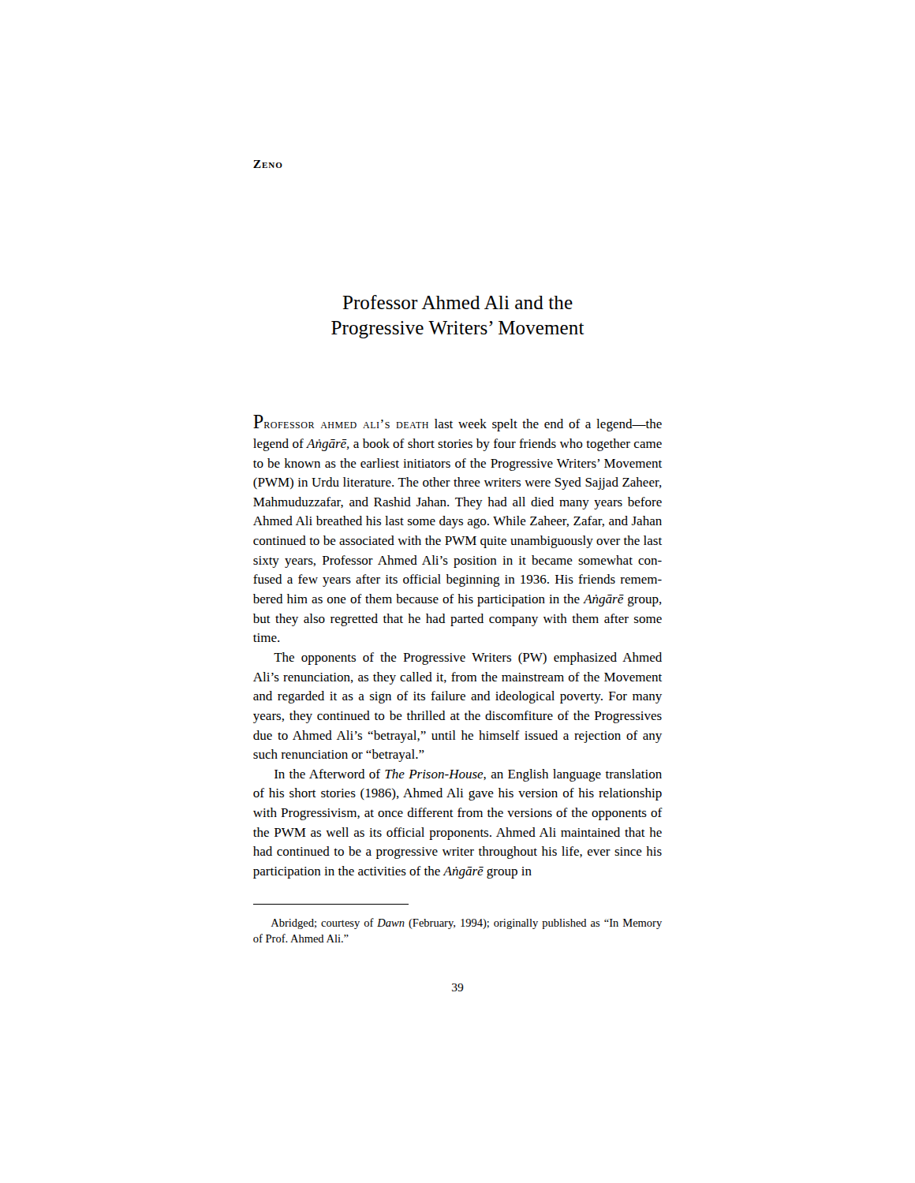Zeno
Professor Ahmed Ali and the
Progressive Writers’ Movement
Professor ahmed ali’s death last week spelt the end of a legend—the legend of Aṅgārē, a book of short stories by four friends who together came to be known as the earliest initiators of the Progressive Writers’ Movement (PWM) in Urdu literature. The other three writers were Syed Sajjad Zaheer, Mahmuduzzafar, and Rashid Jahan. They had all died many years before Ahmed Ali breathed his last some days ago. While Zaheer, Zafar, and Jahan continued to be associated with the PWM quite unambiguously over the last sixty years, Professor Ahmed Ali’s position in it became somewhat confused a few years after its official beginning in 1936. His friends remembered him as one of them because of his participation in the Aṅgārē group, but they also regretted that he had parted company with them after some time.
The opponents of the Progressive Writers (PW) emphasized Ahmed Ali’s renunciation, as they called it, from the mainstream of the Movement and regarded it as a sign of its failure and ideological poverty. For many years, they continued to be thrilled at the discomfiture of the Progressives due to Ahmed Ali’s “betrayal,” until he himself issued a rejection of any such renunciation or “betrayal.”
In the Afterword of The Prison-House, an English language translation of his short stories (1986), Ahmed Ali gave his version of his relationship with Progressivism, at once different from the versions of the opponents of the PWM as well as its official proponents. Ahmed Ali maintained that he had continued to be a progressive writer throughout his life, ever since his participation in the activities of the Aṅgārē group in
Abridged; courtesy of Dawn (February, 1994); originally published as “In Memory of Prof. Ahmed Ali.”
39